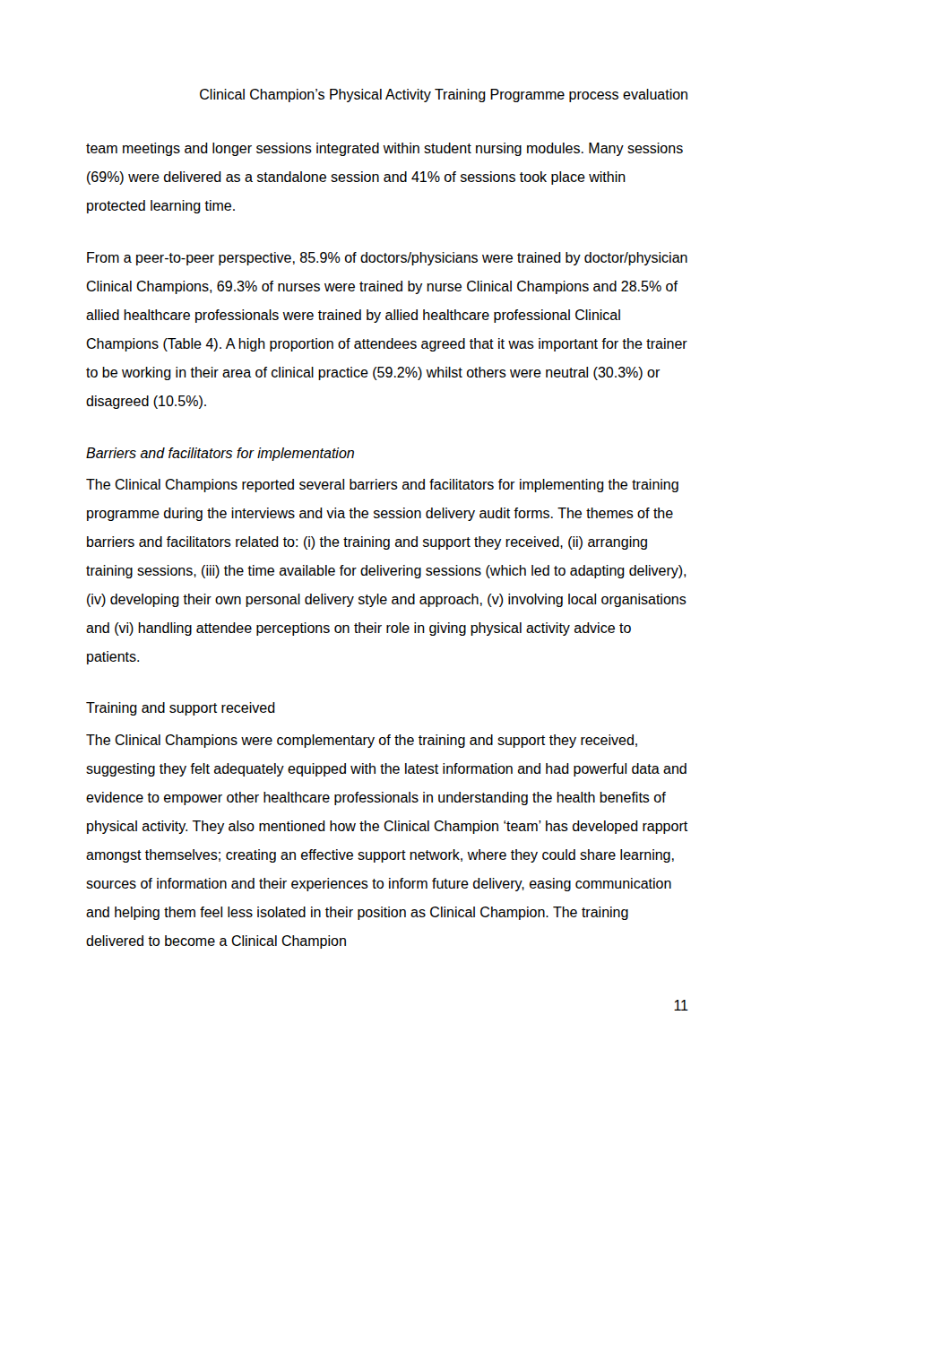Clinical Champion’s Physical Activity Training Programme process evaluation
team meetings and longer sessions integrated within student nursing modules. Many sessions (69%) were delivered as a standalone session and 41% of sessions took place within protected learning time.
From a peer-to-peer perspective, 85.9% of doctors/physicians were trained by doctor/physician Clinical Champions, 69.3% of nurses were trained by nurse Clinical Champions and 28.5% of allied healthcare professionals were trained by allied healthcare professional Clinical Champions (Table 4). A high proportion of attendees agreed that it was important for the trainer to be working in their area of clinical practice (59.2%) whilst others were neutral (30.3%) or disagreed (10.5%).
Barriers and facilitators for implementation
The Clinical Champions reported several barriers and facilitators for implementing the training programme during the interviews and via the session delivery audit forms. The themes of the barriers and facilitators related to: (i) the training and support they received, (ii) arranging training sessions, (iii) the time available for delivering sessions (which led to adapting delivery), (iv) developing their own personal delivery style and approach, (v) involving local organisations and (vi) handling attendee perceptions on their role in giving physical activity advice to patients.
Training and support received
The Clinical Champions were complementary of the training and support they received, suggesting they felt adequately equipped with the latest information and had powerful data and evidence to empower other healthcare professionals in understanding the health benefits of physical activity. They also mentioned how the Clinical Champion ‘team’ has developed rapport amongst themselves; creating an effective support network, where they could share learning, sources of information and their experiences to inform future delivery, easing communication and helping them feel less isolated in their position as Clinical Champion. The training delivered to become a Clinical Champion
11